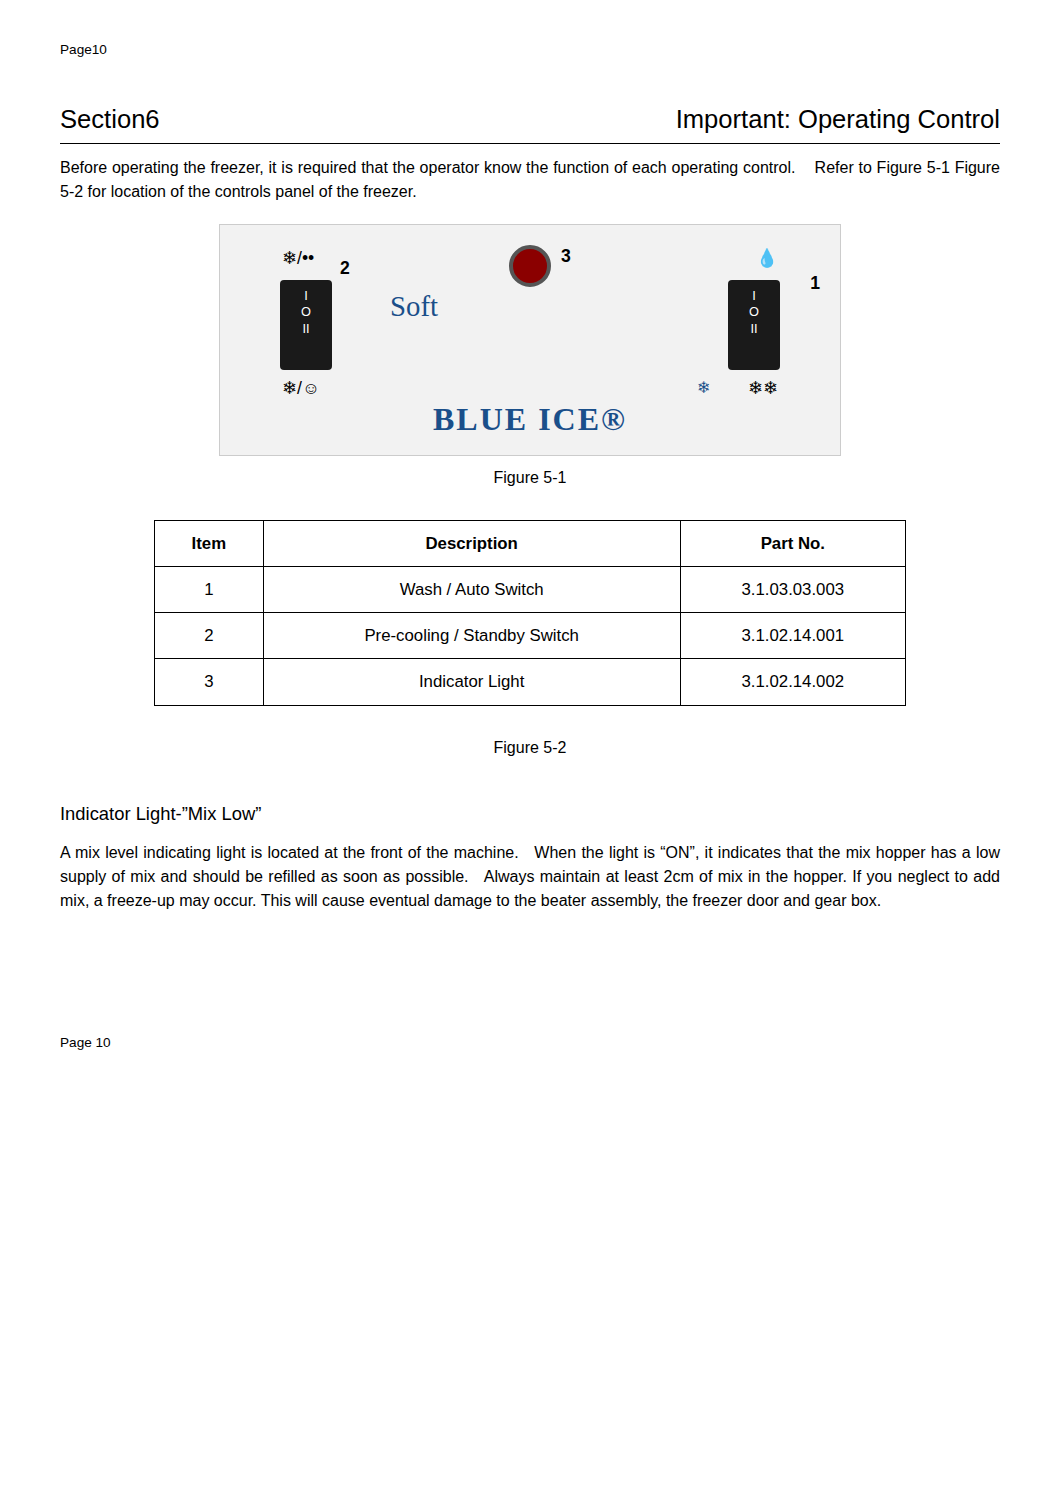Page10
Section6 Important: Operating Control
Before operating the freezer, it is required that the operator know the function of each operating control. Refer to Figure 5-1 Figure 5-2 for location of the controls panel of the freezer.
❄/•• ❄/☺ 💧 ❄❄
I O II
I O II
1 2 3
Soft
❄
BLUE ICE®
Figure 5-1
| Item | Description | Part No. |
| --- | --- | --- |
| 1 | Wash / Auto Switch | 3.1.03.03.003 |
| 2 | Pre-cooling / Standby Switch | 3.1.02.14.001 |
| 3 | Indicator Light | 3.1.02.14.002 |
Figure 5-2
Indicator Light-”Mix Low”
A mix level indicating light is located at the front of the machine. When the light is “ON”, it indicates that the mix hopper has a low supply of mix and should be refilled as soon as possible. Always maintain at least 2cm of mix in the hopper. If you neglect to add mix, a freeze-up may occur. This will cause eventual damage to the beater assembly, the freezer door and gear box.
Page 10